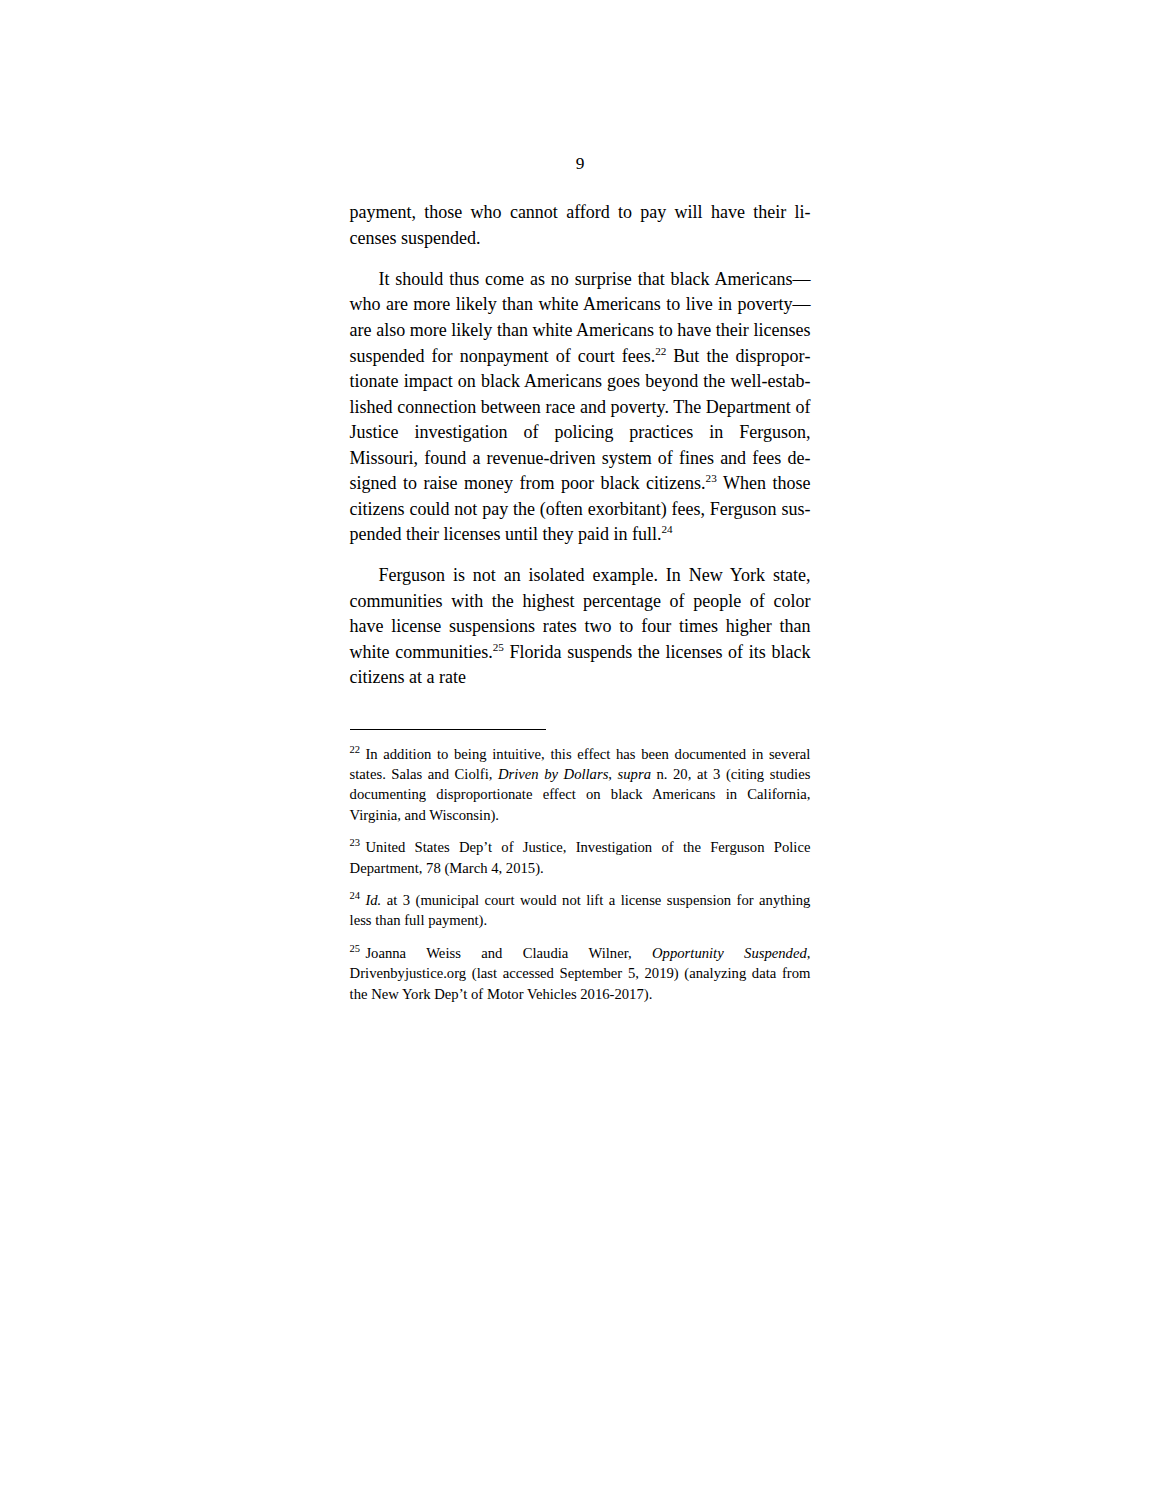9
payment, those who cannot afford to pay will have their licenses suspended.
It should thus come as no surprise that black Americans—who are more likely than white Americans to live in poverty—are also more likely than white Americans to have their licenses suspended for nonpayment of court fees.22 But the disproportionate impact on black Americans goes beyond the well-established connection between race and poverty. The Department of Justice investigation of policing practices in Ferguson, Missouri, found a revenue-driven system of fines and fees designed to raise money from poor black citizens.23 When those citizens could not pay the (often exorbitant) fees, Ferguson suspended their licenses until they paid in full.24
Ferguson is not an isolated example. In New York state, communities with the highest percentage of people of color have license suspensions rates two to four times higher than white communities.25 Florida suspends the licenses of its black citizens at a rate
22 In addition to being intuitive, this effect has been documented in several states. Salas and Ciolfi, Driven by Dollars, supra n. 20, at 3 (citing studies documenting disproportionate effect on black Americans in California, Virginia, and Wisconsin).
23 United States Dep’t of Justice, Investigation of the Ferguson Police Department, 78 (March 4, 2015).
24 Id. at 3 (municipal court would not lift a license suspension for anything less than full payment).
25 Joanna Weiss and Claudia Wilner, Opportunity Suspended, Drivenbyjustice.org (last accessed September 5, 2019) (analyzing data from the New York Dep’t of Motor Vehicles 2016-2017).